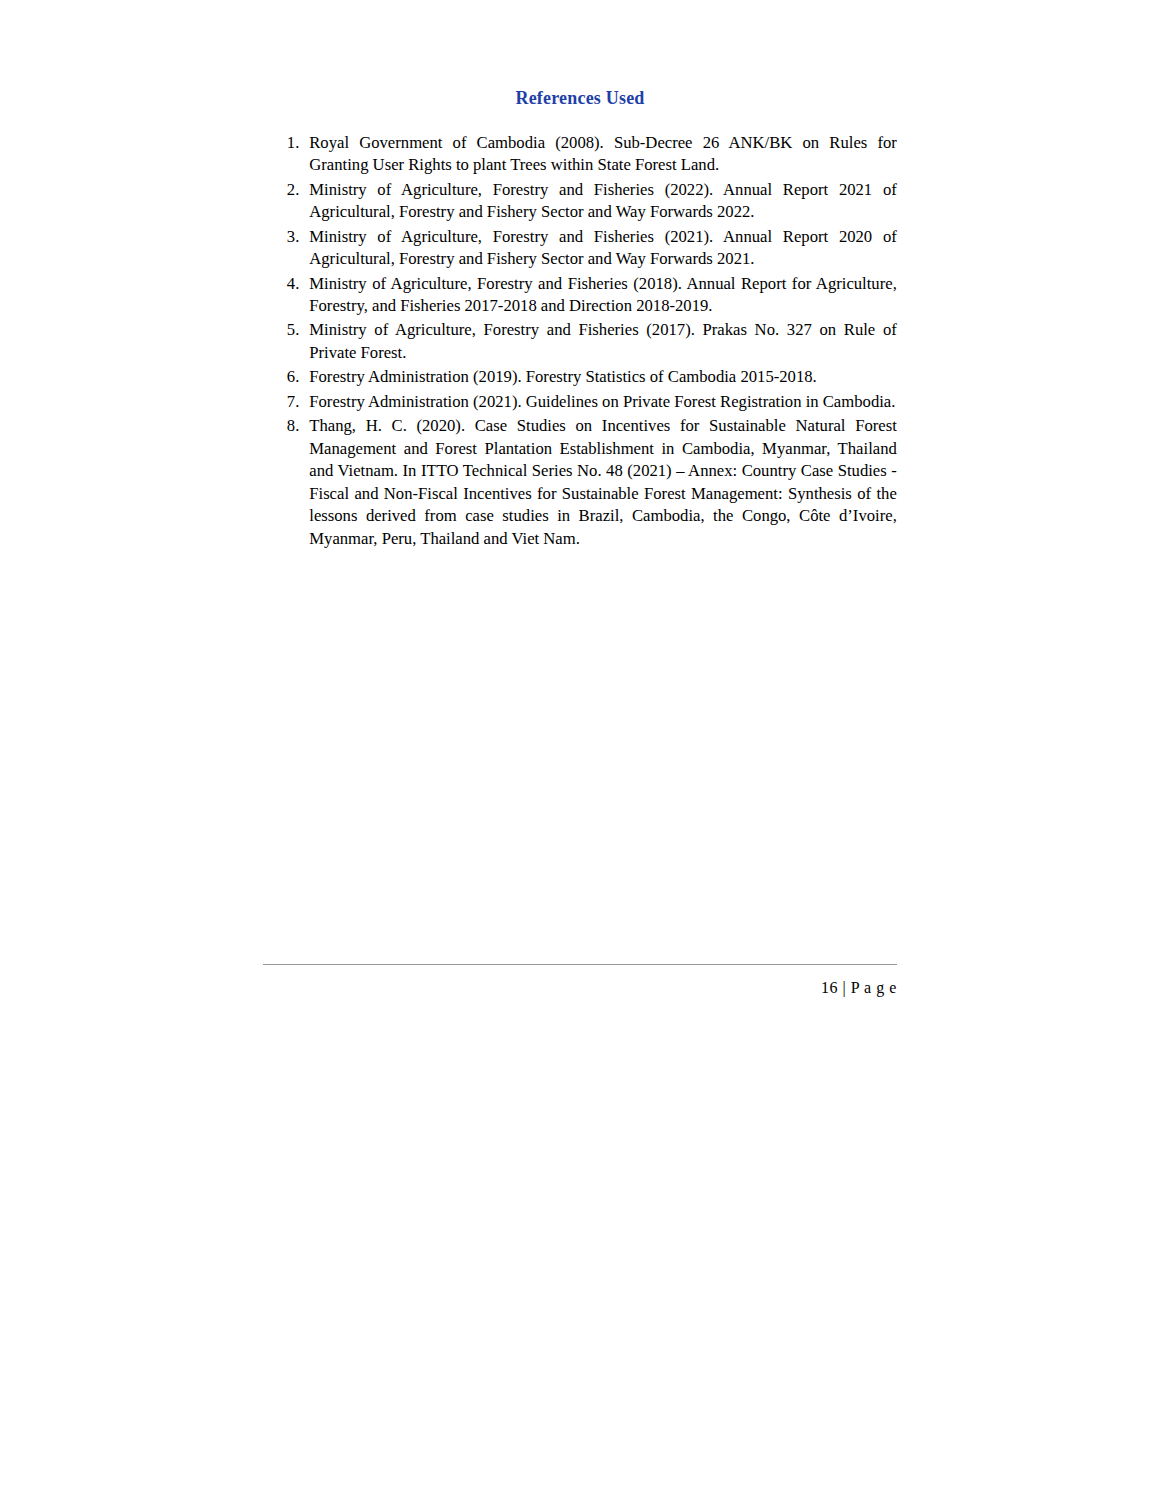References Used
Royal Government of Cambodia (2008). Sub-Decree 26 ANK/BK on Rules for Granting User Rights to plant Trees within State Forest Land.
Ministry of Agriculture, Forestry and Fisheries (2022). Annual Report 2021 of Agricultural, Forestry and Fishery Sector and Way Forwards 2022.
Ministry of Agriculture, Forestry and Fisheries (2021). Annual Report 2020 of Agricultural, Forestry and Fishery Sector and Way Forwards 2021.
Ministry of Agriculture, Forestry and Fisheries (2018). Annual Report for Agriculture, Forestry, and Fisheries 2017-2018 and Direction 2018-2019.
Ministry of Agriculture, Forestry and Fisheries (2017). Prakas No. 327 on Rule of Private Forest.
Forestry Administration (2019). Forestry Statistics of Cambodia 2015-2018.
Forestry Administration (2021). Guidelines on Private Forest Registration in Cambodia.
Thang, H. C. (2020). Case Studies on Incentives for Sustainable Natural Forest Management and Forest Plantation Establishment in Cambodia, Myanmar, Thailand and Vietnam. In ITTO Technical Series No. 48 (2021) – Annex: Country Case Studies - Fiscal and Non-Fiscal Incentives for Sustainable Forest Management: Synthesis of the lessons derived from case studies in Brazil, Cambodia, the Congo, Côte d’Ivoire, Myanmar, Peru, Thailand and Viet Nam.
16 | P a g e